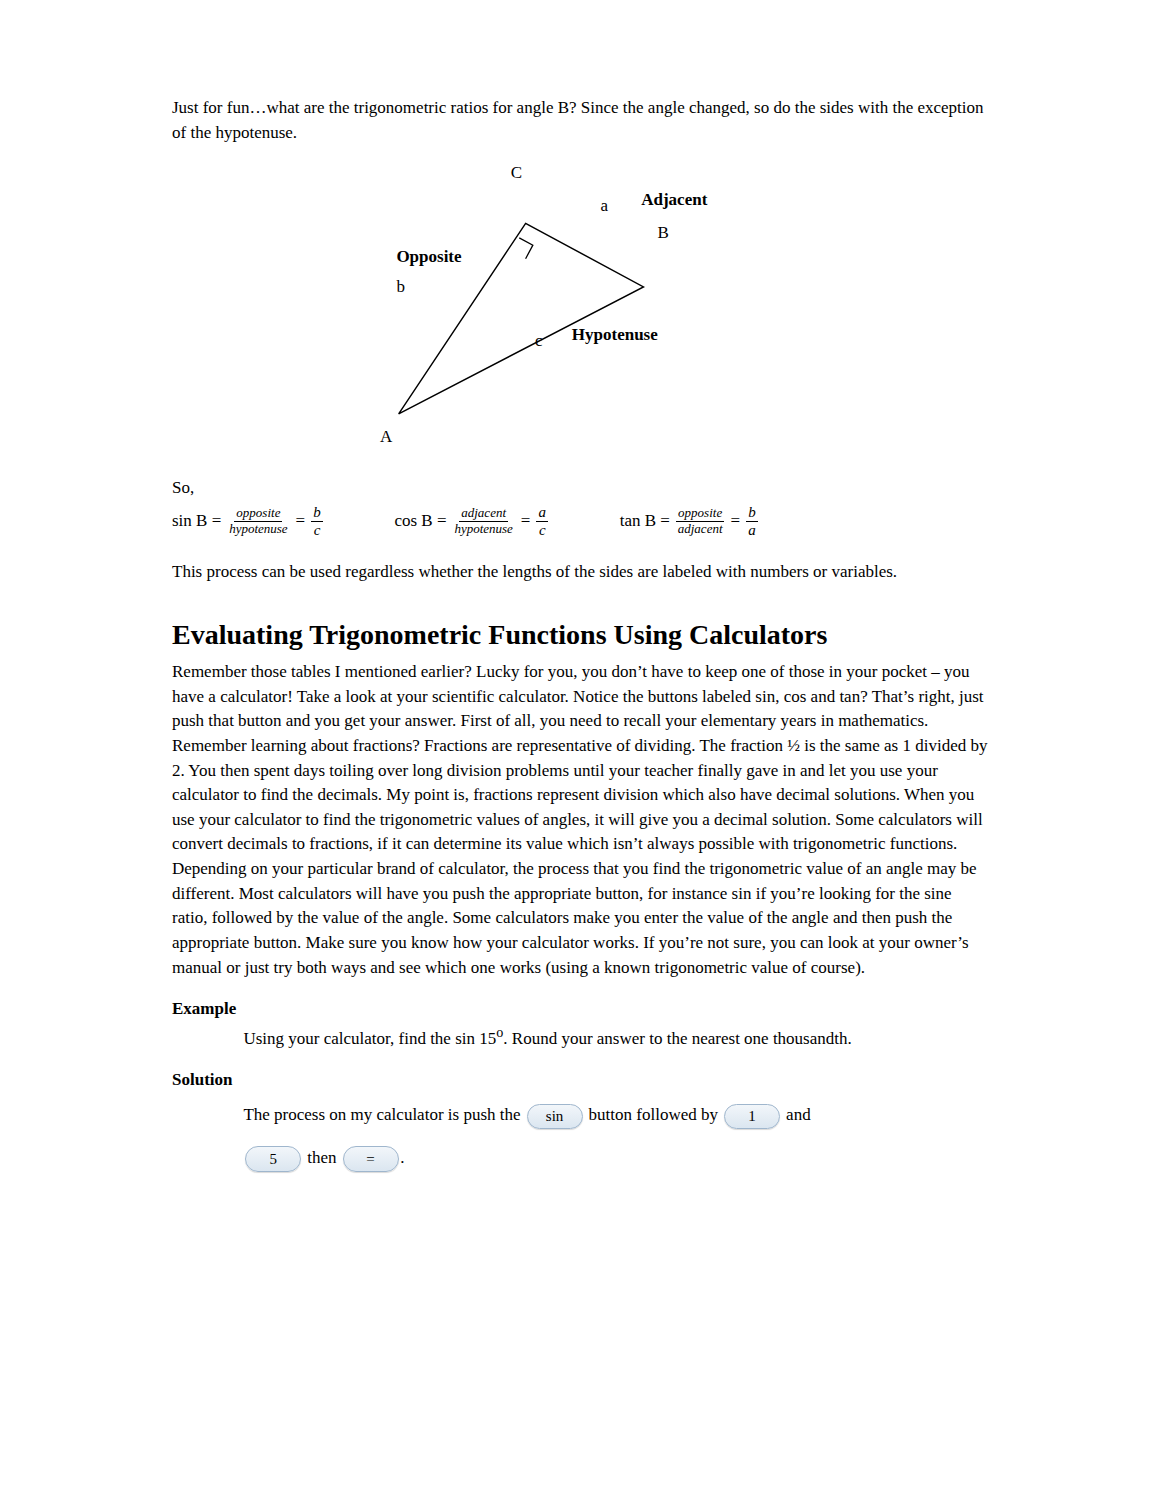Just for fun…what are the trigonometric ratios for angle B? Since the angle changed, so do the sides with the exception of the hypotenuse.
C B A a Adjacent Opposite b c Hypotenuse
So,
sin B = opposite hypotenuse = bc cos B = adjacent hypotenuse = ac tan B = opposite adjacent = ba
This process can be used regardless whether the lengths of the sides are labeled with numbers or variables.
Evaluating Trigonometric Functions Using Calculators
Remember those tables I mentioned earlier? Lucky for you, you don’t have to keep one of those in your pocket – you have a calculator! Take a look at your scientific calculator. Notice the buttons labeled sin, cos and tan? That’s right, just push that button and you get your answer. First of all, you need to recall your elementary years in mathematics. Remember learning about fractions? Fractions are representative of dividing. The fraction ½ is the same as 1 divided by 2. You then spent days toiling over long division problems until your teacher finally gave in and let you use your calculator to find the decimals. My point is, fractions represent division which also have decimal solutions. When you use your calculator to find the trigonometric values of angles, it will give you a decimal solution. Some calculators will convert decimals to fractions, if it can determine its value which isn’t always possible with trigonometric functions. Depending on your particular brand of calculator, the process that you find the trigonometric value of an angle may be different. Most calculators will have you push the appropriate button, for instance sin if you’re looking for the sine ratio, followed by the value of the angle. Some calculators make you enter the value of the angle and then push the appropriate button. Make sure you know how your calculator works. If you’re not sure, you can look at your owner’s manual or just try both ways and see which one works (using a known trigonometric value of course).
Example
Using your calculator, find the sin 15o. Round your answer to the nearest one thousandth.
Solution
The process on my calculator is push the sin button followed by 1 and
5 then =.